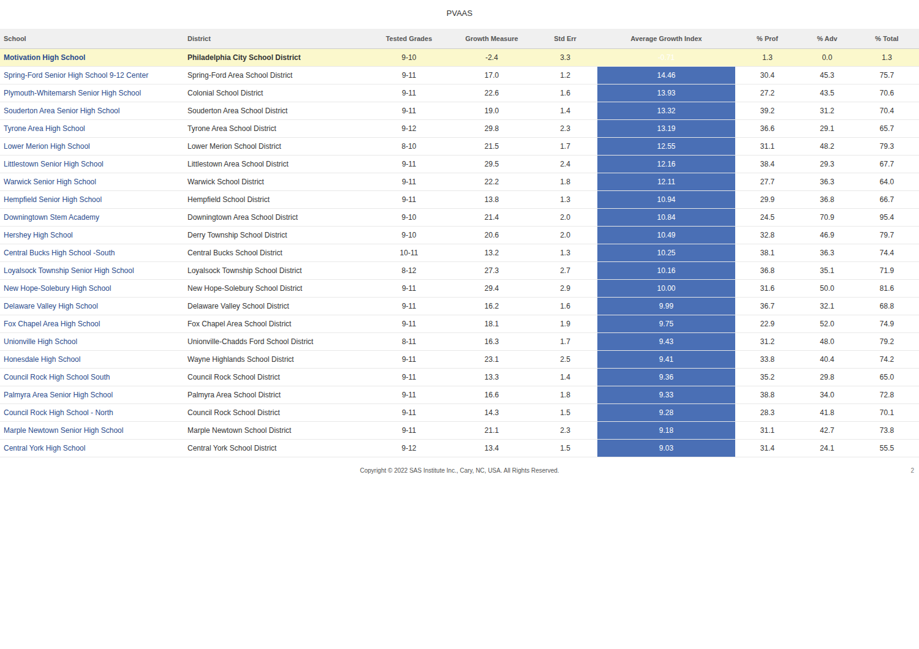PVAAS
| School | District | Tested Grades | Growth Measure | Std Err | Average Growth Index | % Prof | % Adv | % Total |
| --- | --- | --- | --- | --- | --- | --- | --- | --- |
| Motivation High School | Philadelphia City School District | 9-10 | -2.4 | 3.3 | -0.71 | 1.3 | 0.0 | 1.3 |
| Spring-Ford Senior High School 9-12 Center | Spring-Ford Area School District | 9-11 | 17.0 | 1.2 | 14.46 | 30.4 | 45.3 | 75.7 |
| Plymouth-Whitemarsh Senior High School | Colonial School District | 9-11 | 22.6 | 1.6 | 13.93 | 27.2 | 43.5 | 70.6 |
| Souderton Area Senior High School | Souderton Area School District | 9-11 | 19.0 | 1.4 | 13.32 | 39.2 | 31.2 | 70.4 |
| Tyrone Area High School | Tyrone Area School District | 9-12 | 29.8 | 2.3 | 13.19 | 36.6 | 29.1 | 65.7 |
| Lower Merion High School | Lower Merion School District | 8-10 | 21.5 | 1.7 | 12.55 | 31.1 | 48.2 | 79.3 |
| Littlestown Senior High School | Littlestown Area School District | 9-11 | 29.5 | 2.4 | 12.16 | 38.4 | 29.3 | 67.7 |
| Warwick Senior High School | Warwick School District | 9-11 | 22.2 | 1.8 | 12.11 | 27.7 | 36.3 | 64.0 |
| Hempfield Senior High School | Hempfield School District | 9-11 | 13.8 | 1.3 | 10.94 | 29.9 | 36.8 | 66.7 |
| Downingtown Stem Academy | Downingtown Area School District | 9-10 | 21.4 | 2.0 | 10.84 | 24.5 | 70.9 | 95.4 |
| Hershey High School | Derry Township School District | 9-10 | 20.6 | 2.0 | 10.49 | 32.8 | 46.9 | 79.7 |
| Central Bucks High School -South | Central Bucks School District | 10-11 | 13.2 | 1.3 | 10.25 | 38.1 | 36.3 | 74.4 |
| Loyalsock Township Senior High School | Loyalsock Township School District | 8-12 | 27.3 | 2.7 | 10.16 | 36.8 | 35.1 | 71.9 |
| New Hope-Solebury High School | New Hope-Solebury School District | 9-11 | 29.4 | 2.9 | 10.00 | 31.6 | 50.0 | 81.6 |
| Delaware Valley High School | Delaware Valley School District | 9-11 | 16.2 | 1.6 | 9.99 | 36.7 | 32.1 | 68.8 |
| Fox Chapel Area High School | Fox Chapel Area School District | 9-11 | 18.1 | 1.9 | 9.75 | 22.9 | 52.0 | 74.9 |
| Unionville High School | Unionville-Chadds Ford School District | 8-11 | 16.3 | 1.7 | 9.43 | 31.2 | 48.0 | 79.2 |
| Honesdale High School | Wayne Highlands School District | 9-11 | 23.1 | 2.5 | 9.41 | 33.8 | 40.4 | 74.2 |
| Council Rock High School South | Council Rock School District | 9-11 | 13.3 | 1.4 | 9.36 | 35.2 | 29.8 | 65.0 |
| Palmyra Area Senior High School | Palmyra Area School District | 9-11 | 16.6 | 1.8 | 9.33 | 38.8 | 34.0 | 72.8 |
| Council Rock High School - North | Council Rock School District | 9-11 | 14.3 | 1.5 | 9.28 | 28.3 | 41.8 | 70.1 |
| Marple Newtown Senior High School | Marple Newtown School District | 9-11 | 21.1 | 2.3 | 9.18 | 31.1 | 42.7 | 73.8 |
| Central York High School | Central York School District | 9-12 | 13.4 | 1.5 | 9.03 | 31.4 | 24.1 | 55.5 |
Copyright © 2022 SAS Institute Inc., Cary, NC, USA. All Rights Reserved. 2